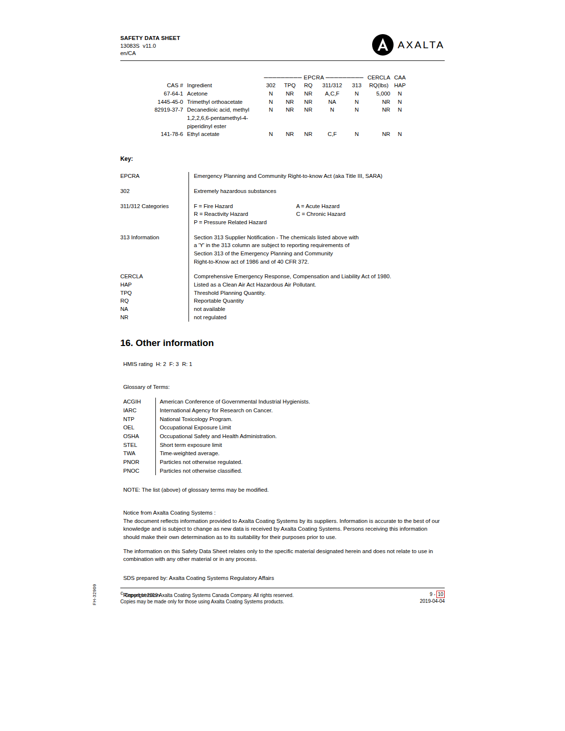SAFETY DATA SHEET
13083S v11.0
en/CA
AXALTA
| | | ───────── EPCRA ───────── | CERCLA | CAA |
| CAS # | Ingredient | 302 | TPQ | RQ | 311/312 | 313 | RQ(lbs) | HAP |
| 67-64-1 | Acetone | N | NR | NR | A,C,F | N | 5,000 | N |
| 1445-45-0 | Trimethyl orthoacetate | N | NR | NR | NA | N | NR | N |
| 82919-37-7 | Decanedioic acid, methyl 1,2,2,6,6-pentamethyl-4-piperidinyl ester | N | NR | NR | N | N | NR | N |
| 141-78-6 | Ethyl acetate | N | NR | NR | C,F | N | NR | N |
Key:
| EPCRA | Emergency Planning and Community Right-to-know Act (aka Title III, SARA) |
| 302 | Extremely hazardous substances |
| 311/312 Categories | F = Fire Hazard R = Reactivity Hazard P = Pressure Related Hazard A = Acute Hazard C = Chronic Hazard |
| 313 Information | Section 313 Supplier Notification - The chemicals listed above with a 'Y' in the 313 column are subject to reporting requirements of Section 313 of the Emergency Planning and Community Right-to-Know act of 1986 and of 40 CFR 372. |
| CERCLA | Comprehensive Emergency Response, Compensation and Liability Act of 1980. |
| HAP | Listed as a Clean Air Act Hazardous Air Pollutant. |
| TPQ | Threshold Planning Quantity. |
| RQ | Reportable Quantity |
| NA | not available |
| NR | not regulated |
16. Other information
HMIS rating H: 2 F: 3 R: 1
Glossary of Terms:
| ACGIH | American Conference of Governmental Industrial Hygienists. |
| IARC | International Agency for Research on Cancer. |
| NTP | National Toxicology Program. |
| OEL | Occupational Exposure Limit |
| OSHA | Occupational Safety and Health Administration. |
| STEL | Short term exposure limit |
| TWA | Time-weighted average. |
| PNOR | Particles not otherwise regulated. |
| PNOC | Particles not otherwise classified. |
NOTE: The list (above) of glossary terms may be modified.
Notice from Axalta Coating Systems :
The document reflects information provided to Axalta Coating Systems by its suppliers. Information is accurate to the best of our knowledge and is subject to change as new data is received by Axalta Coating Systems. Persons receiving this information should make their own determination as to its suitability for their purposes prior to use.
The information on this Safety Data Sheet relates only to the specific material designated herein and does not relate to use in combination with any other material or in any process.
SDS prepared by: Axalta Coating Systems Regulatory Affairs
Report version
© Copyright 2019 Axalta Coating Systems Canada Company. All rights reserved.
Copies may be made only for those using Axalta Coating Systems products.
9 -10
2019-04-04
FH-32909